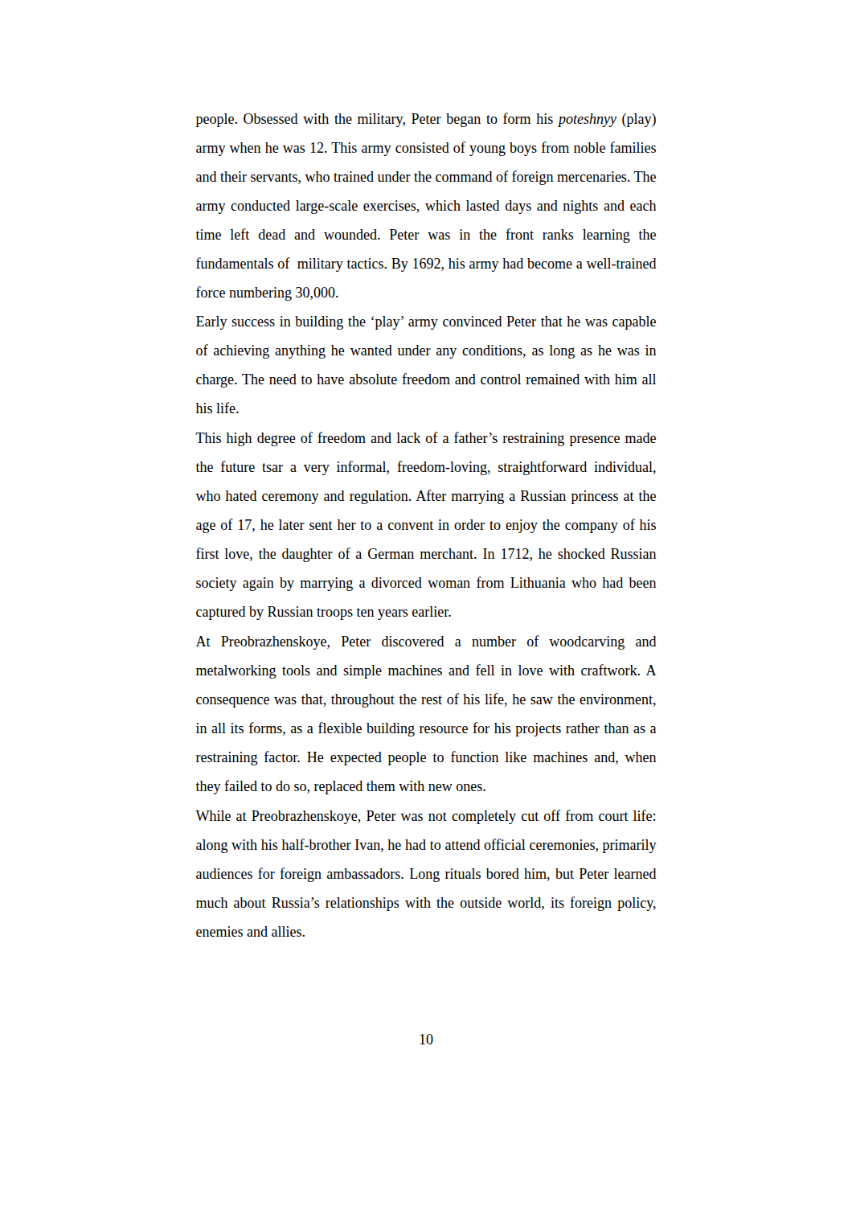people. Obsessed with the military, Peter began to form his poteshnyy (play) army when he was 12. This army consisted of young boys from noble families and their servants, who trained under the command of foreign mercenaries. The army conducted large-scale exercises, which lasted days and nights and each time left dead and wounded. Peter was in the front ranks learning the fundamentals of military tactics. By 1692, his army had become a well-trained force numbering 30,000.
Early success in building the ‘play’ army convinced Peter that he was capable of achieving anything he wanted under any conditions, as long as he was in charge. The need to have absolute freedom and control remained with him all his life.
This high degree of freedom and lack of a father’s restraining presence made the future tsar a very informal, freedom-loving, straightforward individual, who hated ceremony and regulation. After marrying a Russian princess at the age of 17, he later sent her to a convent in order to enjoy the company of his first love, the daughter of a German merchant. In 1712, he shocked Russian society again by marrying a divorced woman from Lithuania who had been captured by Russian troops ten years earlier.
At Preobrazhenskoye, Peter discovered a number of woodcarving and metalworking tools and simple machines and fell in love with craftwork. A consequence was that, throughout the rest of his life, he saw the environment, in all its forms, as a flexible building resource for his projects rather than as a restraining factor. He expected people to function like machines and, when they failed to do so, replaced them with new ones.
While at Preobrazhenskoye, Peter was not completely cut off from court life: along with his half-brother Ivan, he had to attend official ceremonies, primarily audiences for foreign ambassadors. Long rituals bored him, but Peter learned much about Russia’s relationships with the outside world, its foreign policy, enemies and allies.
10